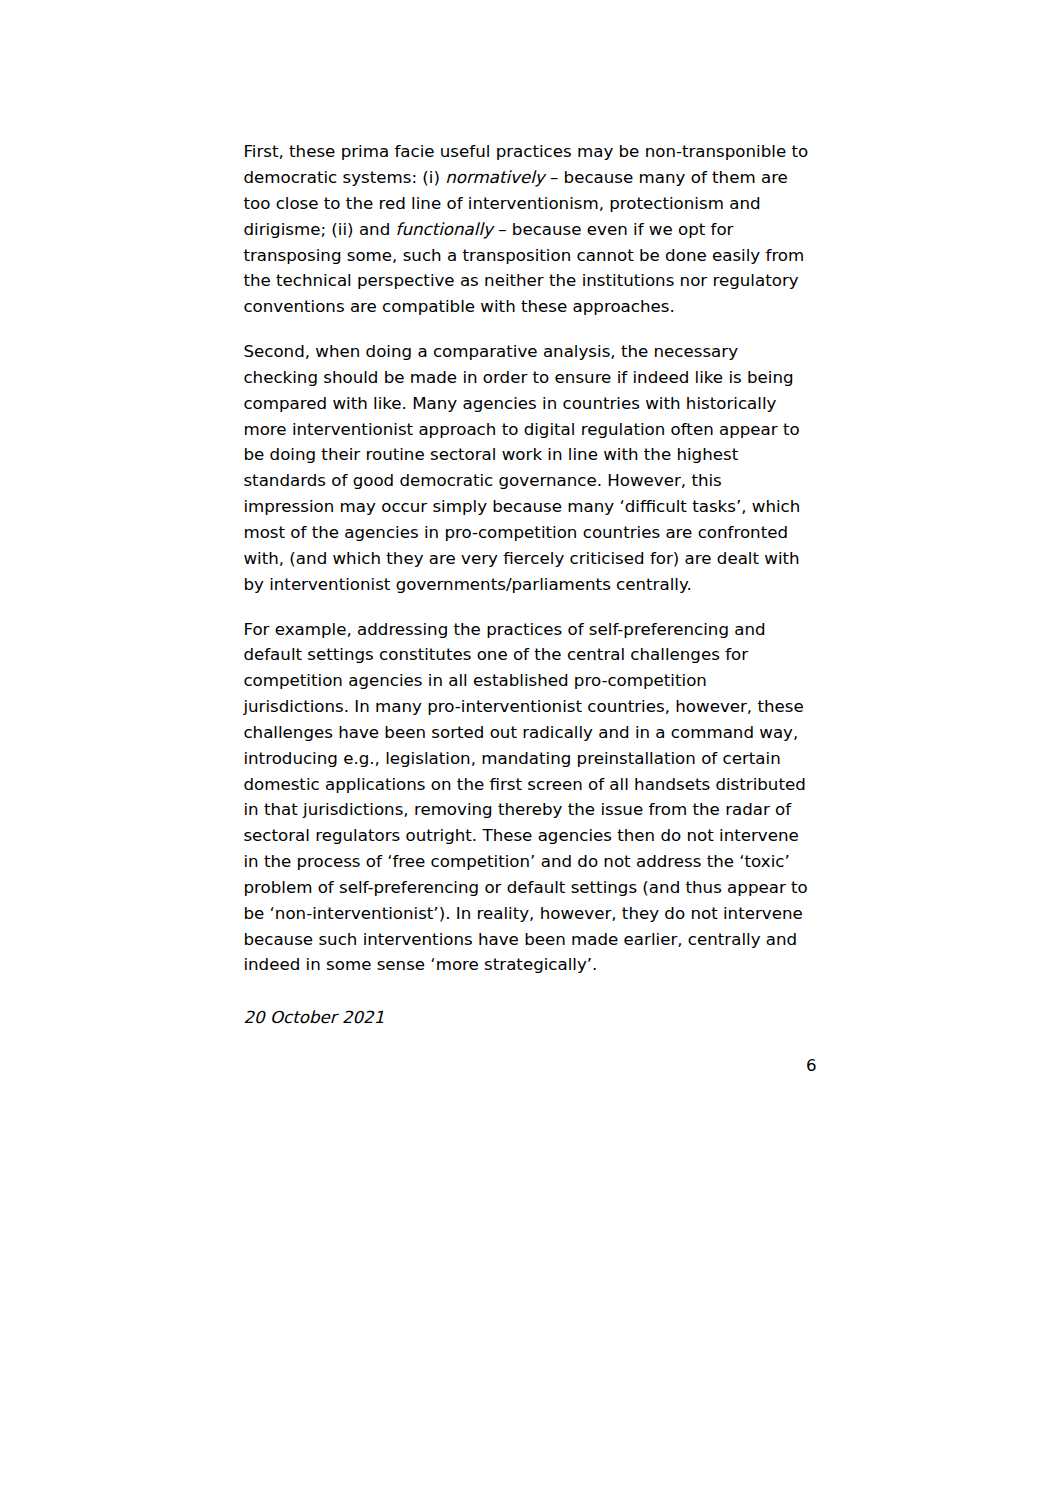First, these prima facie useful practices may be non-transponible to democratic systems: (i) normatively – because many of them are too close to the red line of interventionism, protectionism and dirigisme; (ii) and functionally – because even if we opt for transposing some, such a transposition cannot be done easily from the technical perspective as neither the institutions nor regulatory conventions are compatible with these approaches.
Second, when doing a comparative analysis, the necessary checking should be made in order to ensure if indeed like is being compared with like. Many agencies in countries with historically more interventionist approach to digital regulation often appear to be doing their routine sectoral work in line with the highest standards of good democratic governance. However, this impression may occur simply because many ‘difficult tasks’, which most of the agencies in pro-competition countries are confronted with, (and which they are very fiercely criticised for) are dealt with by interventionist governments/parliaments centrally.
For example, addressing the practices of self-preferencing and default settings constitutes one of the central challenges for competition agencies in all established pro-competition jurisdictions. In many pro-interventionist countries, however, these challenges have been sorted out radically and in a command way, introducing e.g., legislation, mandating preinstallation of certain domestic applications on the first screen of all handsets distributed in that jurisdictions, removing thereby the issue from the radar of sectoral regulators outright. These agencies then do not intervene in the process of ‘free competition’ and do not address the ‘toxic’ problem of self-preferencing or default settings (and thus appear to be ‘non-interventionist’). In reality, however, they do not intervene because such interventions have been made earlier, centrally and indeed in some sense ‘more strategically’.
20 October 2021
6